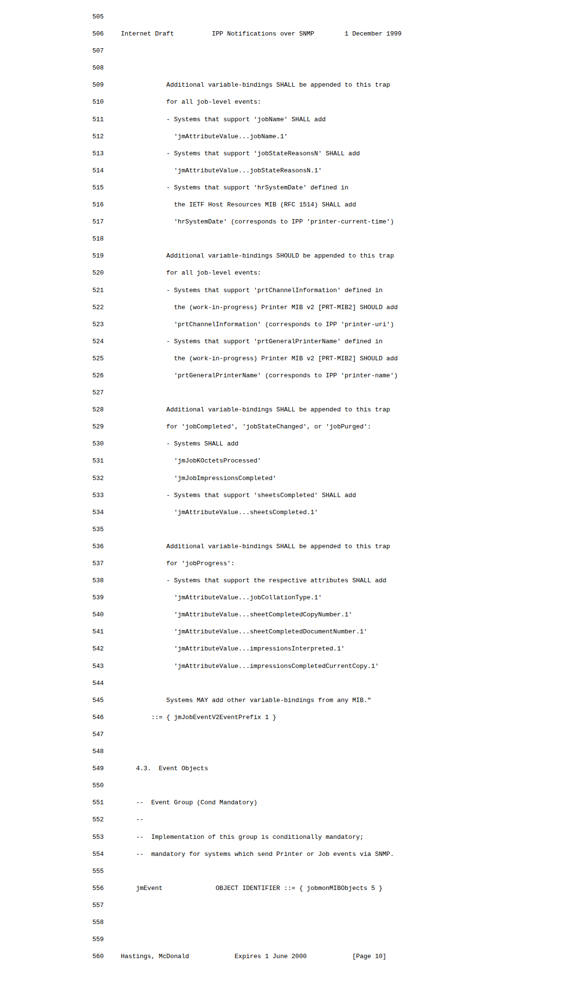505
506 Internet Draft          IPP Notifications over SNMP        1 December 1999
507
508
509            Additional variable-bindings SHALL be appended to this trap
510            for all job-level events:
511            - Systems that support 'jobName' SHALL add
512              'jmAttributeValue...jobName.1'
513            - Systems that support 'jobStateReasonsN' SHALL add
514              'jmAttributeValue...jobStateReasonsN.1'
515            - Systems that support 'hrSystemDate' defined in
516              the IETF Host Resources MIB (RFC 1514) SHALL add
517              'hrSystemDate' (corresponds to IPP 'printer-current-time')
518
519            Additional variable-bindings SHOULD be appended to this trap
520            for all job-level events:
521            - Systems that support 'prtChannelInformation' defined in
522              the (work-in-progress) Printer MIB v2 [PRT-MIB2] SHOULD add
523              'prtChannelInformation' (corresponds to IPP 'printer-uri')
524            - Systems that support 'prtGeneralPrinterName' defined in
525              the (work-in-progress) Printer MIB v2 [PRT-MIB2] SHOULD add
526              'prtGeneralPrinterName' (corresponds to IPP 'printer-name')
527
528            Additional variable-bindings SHALL be appended to this trap
529            for 'jobCompleted', 'jobStateChanged', or 'jobPurged':
530            - Systems SHALL add
531              'jmJobKOctetsProcessed'
532              'jmJobImpressionsCompleted'
533            - Systems that support 'sheetsCompleted' SHALL add
534              'jmAttributeValue...sheetsCompleted.1'
535
536            Additional variable-bindings SHALL be appended to this trap
537            for 'jobProgress':
538            - Systems that support the respective attributes SHALL add
539              'jmAttributeValue...jobCollationType.1'
540              'jmAttributeValue...sheetCompletedCopyNumber.1'
541              'jmAttributeValue...sheetCompletedDocumentNumber.1'
542              'jmAttributeValue...impressionsInterpreted.1'
543              'jmAttributeValue...impressionsCompletedCurrentCopy.1'
544
545            Systems MAY add other variable-bindings from any MIB."
546        ::= { jmJobEventV2EventPrefix 1 }
547
548
549    4.3.  Event Objects
550
551    --  Event Group (Cond Mandatory)
552    --
553    --  Implementation of this group is conditionally mandatory;
554    --  mandatory for systems which send Printer or Job events via SNMP.
555
556    jmEvent              OBJECT IDENTIFIER ::= { jobmonMIBObjects 5 }
557
558
559
560 Hastings, McDonald            Expires 1 June 2000            [Page 10]